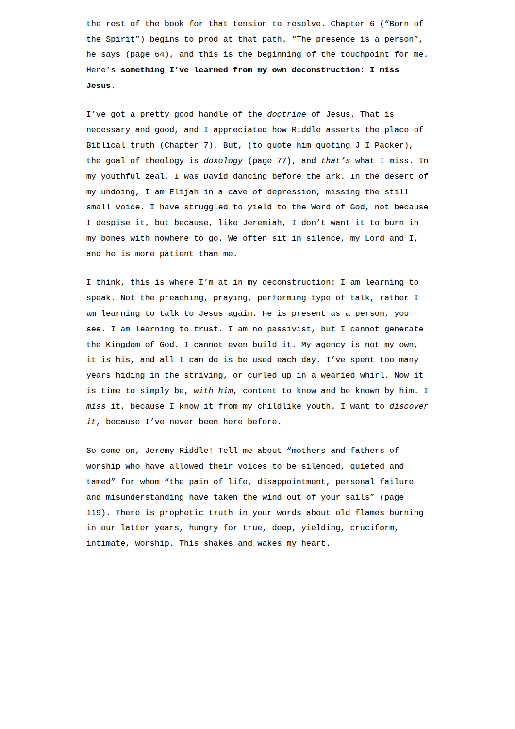the rest of the book for that tension to resolve. Chapter 6 (“Born of the Spirit”) begins to prod at that path. “The presence is a person”, he says (page 64), and this is the beginning of the touchpoint for me. Here’s something I’ve learned from my own deconstruction: I miss Jesus.
I’ve got a pretty good handle of the doctrine of Jesus. That is necessary and good, and I appreciated how Riddle asserts the place of Biblical truth (Chapter 7). But, (to quote him quoting J I Packer), the goal of theology is doxology (page 77), and that’s what I miss. In my youthful zeal, I was David dancing before the ark. In the desert of my undoing, I am Elijah in a cave of depression, missing the still small voice. I have struggled to yield to the Word of God, not because I despise it, but because, like Jeremiah, I don’t want it to burn in my bones with nowhere to go. We often sit in silence, my Lord and I, and he is more patient than me.
I think, this is where I’m at in my deconstruction: I am learning to speak. Not the preaching, praying, performing type of talk, rather I am learning to talk to Jesus again. He is present as a person, you see. I am learning to trust. I am no passivist, but I cannot generate the Kingdom of God. I cannot even build it. My agency is not my own, it is his, and all I can do is be used each day. I’ve spent too many years hiding in the striving, or curled up in a wearied whirl. Now it is time to simply be, with him, content to know and be known by him. I miss it, because I know it from my childlike youth. I want to discover it, because I’ve never been here before.
So come on, Jeremy Riddle! Tell me about “mothers and fathers of worship who have allowed their voices to be silenced, quieted and tamed” for whom “the pain of life, disappointment, personal failure and misunderstanding have taken the wind out of your sails” (page 119). There is prophetic truth in your words about old flames burning in our latter years, hungry for true, deep, yielding, cruciform, intimate, worship. This shakes and wakes my heart.